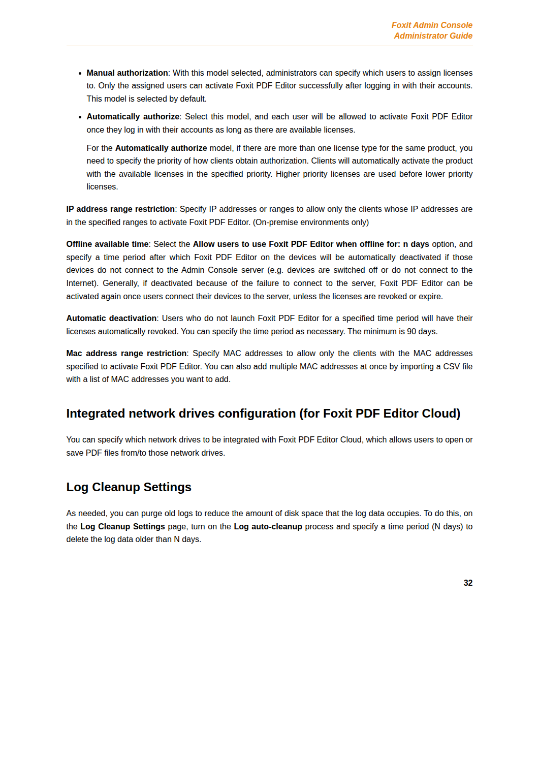Foxit Admin Console
Administrator Guide
Manual authorization: With this model selected, administrators can specify which users to assign licenses to. Only the assigned users can activate Foxit PDF Editor successfully after logging in with their accounts. This model is selected by default.
Automatically authorize: Select this model, and each user will be allowed to activate Foxit PDF Editor once they log in with their accounts as long as there are available licenses.
For the Automatically authorize model, if there are more than one license type for the same product, you need to specify the priority of how clients obtain authorization. Clients will automatically activate the product with the available licenses in the specified priority. Higher priority licenses are used before lower priority licenses.
IP address range restriction: Specify IP addresses or ranges to allow only the clients whose IP addresses are in the specified ranges to activate Foxit PDF Editor. (On-premise environments only)
Offline available time: Select the Allow users to use Foxit PDF Editor when offline for: n days option, and specify a time period after which Foxit PDF Editor on the devices will be automatically deactivated if those devices do not connect to the Admin Console server (e.g. devices are switched off or do not connect to the Internet). Generally, if deactivated because of the failure to connect to the server, Foxit PDF Editor can be activated again once users connect their devices to the server, unless the licenses are revoked or expire.
Automatic deactivation: Users who do not launch Foxit PDF Editor for a specified time period will have their licenses automatically revoked. You can specify the time period as necessary. The minimum is 90 days.
Mac address range restriction: Specify MAC addresses to allow only the clients with the MAC addresses specified to activate Foxit PDF Editor. You can also add multiple MAC addresses at once by importing a CSV file with a list of MAC addresses you want to add.
Integrated network drives configuration (for Foxit PDF Editor Cloud)
You can specify which network drives to be integrated with Foxit PDF Editor Cloud, which allows users to open or save PDF files from/to those network drives.
Log Cleanup Settings
As needed, you can purge old logs to reduce the amount of disk space that the log data occupies. To do this, on the Log Cleanup Settings page, turn on the Log auto-cleanup process and specify a time period (N days) to delete the log data older than N days.
32